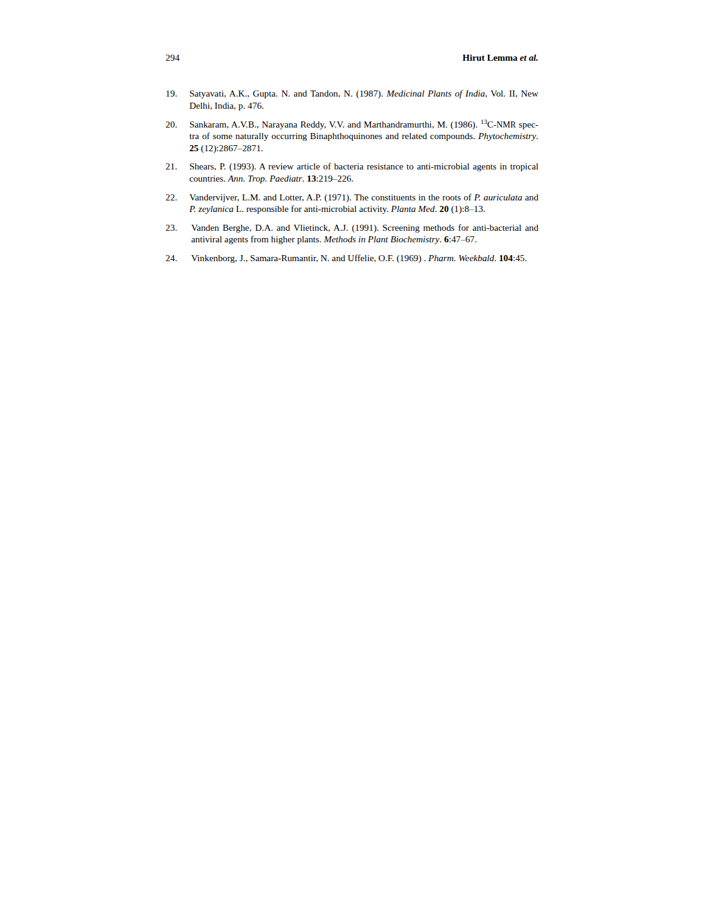294 Hirut Lemma et al.
19. Satyavati, A.K., Gupta. N. and Tandon, N. (1987). Medicinal Plants of India, Vol. II, New Delhi, India, p. 476.
20. Sankaram, A.V.B., Narayana Reddy, V.V. and Marthandramurthi, M. (1986). 13C-NMR spectra of some naturally occurring Binaphthoquinones and related compounds. Phytochemistry. 25 (12):2867–2871.
21. Shears, P. (1993). A review article of bacteria resistance to anti-microbial agents in tropical countries. Ann. Trop. Paediatr. 13:219–226.
22. Vandervijver, L.M. and Lotter, A.P. (1971). The constituents in the roots of P. auriculata and P. zeylanica L. responsible for anti-microbial activity. Planta Med. 20 (1):8–13.
23. Vanden Berghe, D.A. and Vlietinck, A.J. (1991). Screening methods for anti-bacterial and antiviral agents from higher plants. Methods in Plant Biochemistry. 6:47–67.
24. Vinkenborg, J., Samara-Rumantir, N. and Uffelie, O.F. (1969) . Pharm. Weekbald. 104:45.